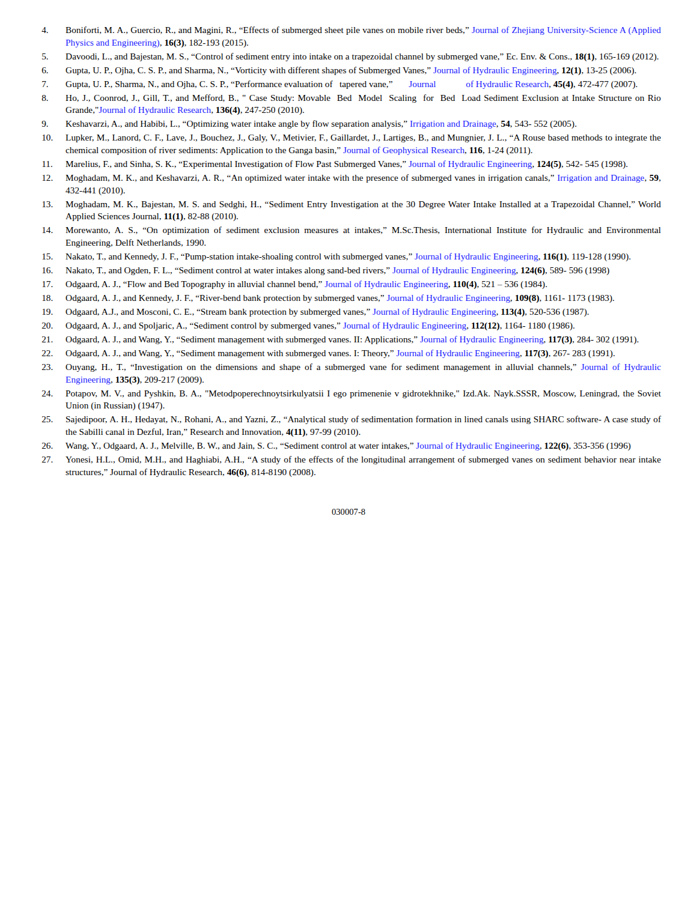4. Boniforti, M. A., Guercio, R., and Magini, R., “Effects of submerged sheet pile vanes on mobile river beds,” Journal of Zhejiang University-Science A (Applied Physics and Engineering), 16(3), 182-193 (2015).
5. Davoodi, L., and Bajestan, M. S., “Control of sediment entry into intake on a trapezoidal channel by submerged vane,” Ec. Env. & Cons., 18(1), 165-169 (2012).
6. Gupta, U. P., Ojha, C. S. P., and Sharma, N., “Vorticity with different shapes of Submerged Vanes,” Journal of Hydraulic Engineering, 12(1), 13-25 (2006).
7. Gupta, U. P., Sharma, N., and Ojha, C. S. P., “Performance evaluation of tapered vane,” Journal of Hydraulic Research, 45(4), 472-477 (2007).
8. Ho, J., Coonrod, J., Gill, T., and Mefford, B., " Case Study: Movable Bed Model Scaling for Bed Load Sediment Exclusion at Intake Structure on Rio Grande,"Journal of Hydraulic Research, 136(4), 247-250 (2010).
9. Keshavarzi, A., and Habibi, L., “Optimizing water intake angle by flow separation analysis,” Irrigation and Drainage, 54, 543- 552 (2005).
10. Lupker, M., Lanord, C. F., Lave, J., Bouchez, J., Galy, V., Metivier, F., Gaillardet, J., Lartiges, B., and Mungnier, J. L., “A Rouse based methods to integrate the chemical composition of river sediments: Application to the Ganga basin,” Journal of Geophysical Research, 116, 1-24 (2011).
11. Marelius, F., and Sinha, S. K., “Experimental Investigation of Flow Past Submerged Vanes,” Journal of Hydraulic Engineering, 124(5), 542- 545 (1998).
12. Moghadam, M. K., and Keshavarzi, A. R., “An optimized water intake with the presence of submerged vanes in irrigation canals,” Irrigation and Drainage, 59, 432-441 (2010).
13. Moghadam, M. K., Bajestan, M. S. and Sedghi, H., “Sediment Entry Investigation at the 30 Degree Water Intake Installed at a Trapezoidal Channel,” World Applied Sciences Journal, 11(1), 82-88 (2010).
14. Morewanto, A. S., “On optimization of sediment exclusion measures at intakes,” M.Sc.Thesis, International Institute for Hydraulic and Environmental Engineering, Delft Netherlands, 1990.
15. Nakato, T., and Kennedy, J. F., “Pump-station intake-shoaling control with submerged vanes,” Journal of Hydraulic Engineering, 116(1), 119-128 (1990).
16. Nakato, T., and Ogden, F. L., “Sediment control at water intakes along sand-bed rivers,” Journal of Hydraulic Engineering, 124(6), 589- 596 (1998)
17. Odgaard, A. J., “Flow and Bed Topography in alluvial channel bend,” Journal of Hydraulic Engineering, 110(4), 521 – 536 (1984).
18. Odgaard, A. J., and Kennedy, J. F., “River-bend bank protection by submerged vanes,” Journal of Hydraulic Engineering, 109(8), 1161- 1173 (1983).
19. Odgaard, A.J., and Mosconi, C. E., “Stream bank protection by submerged vanes,” Journal of Hydraulic Engineering, 113(4), 520-536 (1987).
20. Odgaard, A. J., and Spoljaric, A., “Sediment control by submerged vanes,” Journal of Hydraulic Engineering, 112(12), 1164- 1180 (1986).
21. Odgaard, A. J., and Wang, Y., “Sediment management with submerged vanes. II: Applications,” Journal of Hydraulic Engineering, 117(3), 284- 302 (1991).
22. Odgaard, A. J., and Wang, Y., “Sediment management with submerged vanes. I: Theory,” Journal of Hydraulic Engineering, 117(3), 267- 283 (1991).
23. Ouyang, H., T., “Investigation on the dimensions and shape of a submerged vane for sediment management in alluvial channels,” Journal of Hydraulic Engineering, 135(3), 209-217 (2009).
24. Potapov, M. V., and Pyshkin, B. A., "Metodpoperechnoytsirkulyatsii I ego primenenie v gidrotekhnike," Izd.Ak. Nayk.SSSR, Moscow, Leningrad, the Soviet Union (in Russian) (1947).
25. Sajedipoor, A. H., Hedayat, N., Rohani, A., and Yazni, Z., “Analytical study of sedimentation formation in lined canals using SHARC software- A case study of the Sabilli canal in Dezful, Iran,” Research and Innovation, 4(11), 97-99 (2010).
26. Wang, Y., Odgaard, A. J., Melville, B. W., and Jain, S. C., “Sediment control at water intakes,” Journal of Hydraulic Engineering, 122(6), 353-356 (1996)
27. Yonesi, H.L., Omid, M.H., and Haghiabi, A.H., “A study of the effects of the longitudinal arrangement of submerged vanes on sediment behavior near intake structures,” Journal of Hydraulic Research, 46(6), 814-8190 (2008).
030007-8